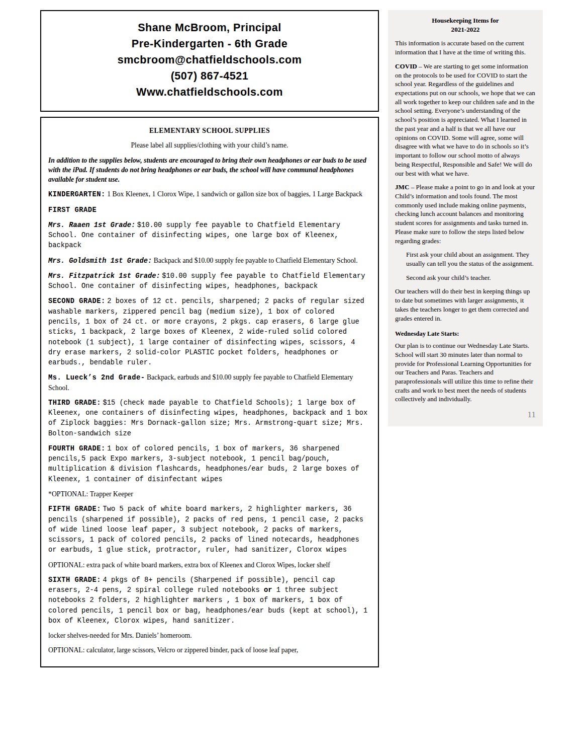Shane McBroom, Principal
Pre-Kindergarten - 6th Grade
smcbroom@chatfieldschools.com
(507) 867-4521
Www.chatfieldschools.com
ELEMENTARY SCHOOL SUPPLIES
Please label all supplies/clothing with your child’s name.
In addition to the supplies below, students are encouraged to bring their own headphones or ear buds to be used with the iPad. If students do not bring headphones or ear buds, the school will have communal headphones available for student use.
KINDERGARTEN: 1 Box Kleenex, 1 Clorox Wipe, 1 sandwich or gallon size box of baggies, 1 Large Backpack
FIRST GRADE
Mrs. Raaen 1st Grade: $10.00 supply fee payable to Chatfield Elementary School. One container of disinfecting wipes, one large box of Kleenex, backpack
Mrs. Goldsmith 1st Grade: Backpack and $10.00 supply fee payable to Chatfield Elementary School.
Mrs. Fitzpatrick 1st Grade: $10.00 supply fee payable to Chatfield Elementary School. One container of disinfecting wipes, headphones, backpack
SECOND GRADE: 2 boxes of 12 ct. pencils, sharpened; 2 packs of regular sized washable markers, zippered pencil bag (medium size), 1 box of colored pencils, 1 box of 24 ct. or more crayons, 2 pkgs. cap erasers, 6 large glue sticks, 1 backpack, 2 large boxes of Kleenex, 2 wide-ruled solid colored notebook (1 subject), 1 large container of disinfecting wipes, scissors, 4 dry erase markers, 2 solid-color PLASTIC pocket folders, headphones or earbuds., bendable ruler.
Ms. Lueck’s 2nd Grade- Backpack, earbuds and $10.00 supply fee payable to Chatfield Elementary School.
THIRD GRADE: $15 (check made payable to Chatfield Schools); 1 large box of Kleenex, one containers of disinfecting wipes, headphones, backpack and 1 box of Ziplock baggies: Mrs Dornack-gallon size; Mrs. Armstrong-quart size; Mrs. Bolton-sandwich size
FOURTH GRADE: 1 box of colored pencils, 1 box of markers, 36 sharpened pencils,5 pack Expo markers, 3-subject notebook, 1 pencil bag/pouch, multiplication & division flashcards, headphones/ear buds, 2 large boxes of Kleenex, 1 container of disinfectant wipes
*OPTIONAL: Trapper Keeper
FIFTH GRADE: Two 5 pack of white board markers, 2 highlighter markers, 36 pencils (sharpened if possible), 2 packs of red pens, 1 pencil case, 2 packs of wide lined loose leaf paper, 3 subject notebook, 2 packs of markers, scissors, 1 pack of colored pencils, 2 packs of lined notecards, headphones or earbuds, 1 glue stick, protractor, ruler, had sanitizer, Clorox wipes
OPTIONAL: extra pack of white board markers, extra box of Kleenex and Clorox Wipes, locker shelf
SIXTH GRADE: 4 pkgs of 8+ pencils (Sharpened if possible), pencil cap erasers, 2-4 pens, 2 spiral college ruled notebooks or 1 three subject notebooks 2 folders, 2 highlighter markers , 1 box of markers, 1 box of colored pencils, 1 pencil box or bag, headphones/ear buds (kept at school), 1 box of Kleenex, Clorox wipes, hand sanitizer.
locker shelves-needed for Mrs. Daniels’ homeroom.
OPTIONAL: calculator, large scissors, Velcro or zippered binder, pack of loose leaf paper,
Housekeeping Items for
2021-2022
This information is accurate based on the current information that I have at the time of writing this.
COVID – We are starting to get some information on the protocols to be used for COVID to start the school year. Regardless of the guidelines and expectations put on our schools, we hope that we can all work together to keep our children safe and in the school setting. Everyone’s understanding of the school’s position is appreciated. What I learned in the past year and a half is that we all have our opinions on COVID. Some will agree, some will disagree with what we have to do in schools so it’s important to follow our school motto of always being Respectful, Responsible and Safe! We will do our best with what we have.
JMC – Please make a point to go in and look at your Child’s information and tools found. The most commonly used include making online payments, checking lunch account balances and monitoring student scores for assignments and tasks turned in. Please make sure to follow the steps listed below regarding grades:
First ask your child about an assignment. They usually can tell you the status of the assignment.
Second ask your child’s teacher.
Our teachers will do their best in keeping things up to date but sometimes with larger assignments, it takes the teachers longer to get them corrected and grades entered in.
Wednesday Late Starts:
Our plan is to continue our Wednesday Late Starts. School will start 30 minutes later than normal to provide for Professional Learning Opportunities for our Teachers and Paras. Teachers and paraprofessionals will utilize this time to refine their crafts and work to best meet the needs of students collectively and individually.
11